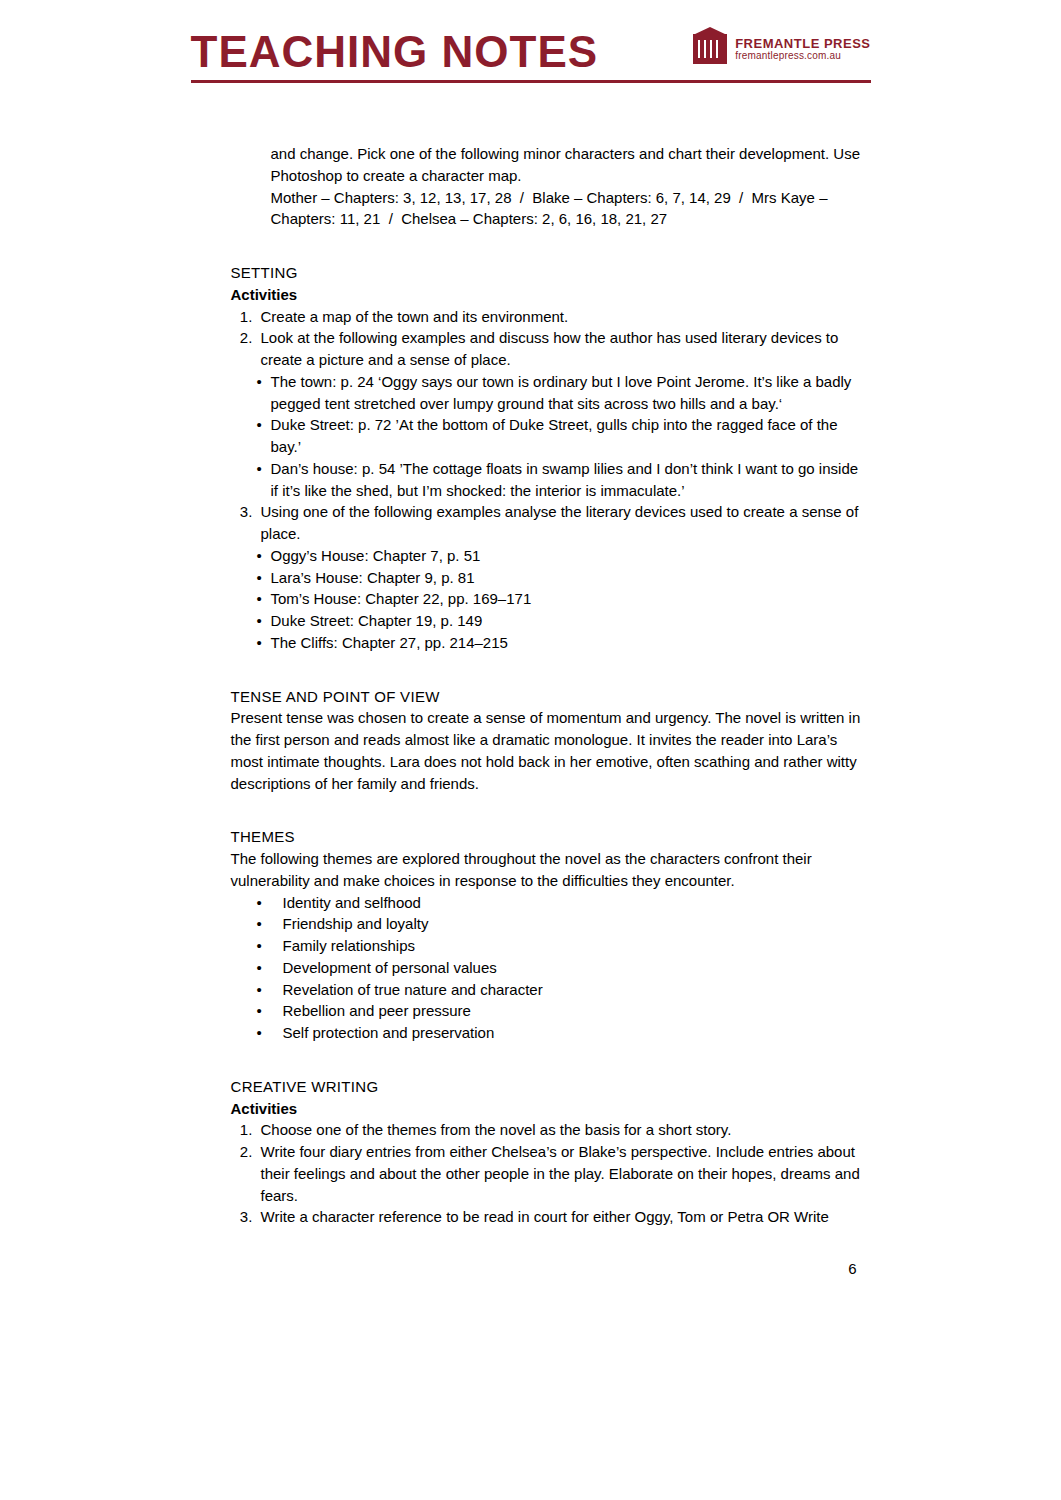TEACHING NOTES
FREMANTLE PRESS
fremantlepress.com.au
and change. Pick one of the following minor characters and chart their development. Use Photoshop to create a character map.
Mother – Chapters: 3, 12, 13, 17, 28 / Blake – Chapters: 6, 7, 14, 29 / Mrs Kaye – Chapters: 11, 21 / Chelsea – Chapters: 2, 6, 16, 18, 21, 27
SETTING
Activities
Create a map of the town and its environment.
Look at the following examples and discuss how the author has used literary devices to create a picture and a sense of place.
The town: p. 24 ‘Oggy says our town is ordinary but I love Point Jerome. It’s like a badly pegged tent stretched over lumpy ground that sits across two hills and a bay.‘
Duke Street: p. 72 ’At the bottom of Duke Street, gulls chip into the ragged face of the bay.’
Dan’s house: p. 54 ’The cottage floats in swamp lilies and I don’t think I want to go inside if it’s like the shed, but I’m shocked: the interior is immaculate.’
Using one of the following examples analyse the literary devices used to create a sense of place.
Oggy’s House: Chapter 7, p. 51
Lara’s House: Chapter 9, p. 81
Tom’s House: Chapter 22, pp. 169–171
Duke Street: Chapter 19, p. 149
The Cliffs: Chapter 27, pp. 214–215
TENSE AND POINT OF VIEW
Present tense was chosen to create a sense of momentum and urgency. The novel is written in the first person and reads almost like a dramatic monologue. It invites the reader into Lara’s most intimate thoughts. Lara does not hold back in her emotive, often scathing and rather witty descriptions of her family and friends.
THEMES
The following themes are explored throughout the novel as the characters confront their vulnerability and make choices in response to the difficulties they encounter.
Identity and selfhood
Friendship and loyalty
Family relationships
Development of personal values
Revelation of true nature and character
Rebellion and peer pressure
Self protection and preservation
CREATIVE WRITING
Activities
Choose one of the themes from the novel as the basis for a short story.
Write four diary entries from either Chelsea’s or Blake’s perspective. Include entries about their feelings and about the other people in the play. Elaborate on their hopes, dreams and fears.
Write a character reference to be read in court for either Oggy, Tom or Petra OR Write
6